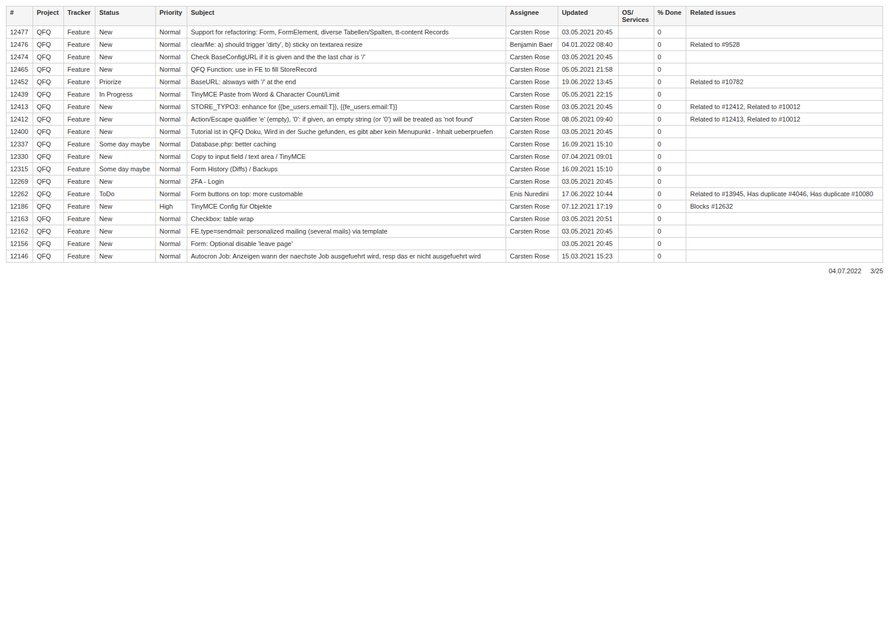| # | Project | Tracker | Status | Priority | Subject | Assignee | Updated | OS/ Services | % Done | Related issues |
| --- | --- | --- | --- | --- | --- | --- | --- | --- | --- | --- |
| 12477 | QFQ | Feature | New | Normal | Support for refactoring: Form, FormElement, diverse Tabellen/Spalten, tt-content Records | Carsten Rose | 03.05.2021 20:45 | | 0 | |
| 12476 | QFQ | Feature | New | Normal | clearMe: a) should trigger 'dirty', b) sticky on textarea resize | Benjamin Baer | 04.01.2022 08:40 | | 0 | Related to #9528 |
| 12474 | QFQ | Feature | New | Normal | Check BaseConfigURL if it is given and the the last char is '/' | Carsten Rose | 03.05.2021 20:45 | | 0 | |
| 12465 | QFQ | Feature | New | Normal | QFQ Function: use in FE to fill StoreRecord | Carsten Rose | 05.05.2021 21:58 | | 0 | |
| 12452 | QFQ | Feature | Priorize | Normal | BaseURL: alsways with '/' at the end | Carsten Rose | 19.06.2022 13:45 | | 0 | Related to #10782 |
| 12439 | QFQ | Feature | In Progress | Normal | TinyMCE Paste from Word & Character Count/Limit | Carsten Rose | 05.05.2021 22:15 | | 0 | |
| 12413 | QFQ | Feature | New | Normal | STORE_TYPO3: enhance for {{be_users.email:T}}, {{fe_users.email:T}} | Carsten Rose | 03.05.2021 20:45 | | 0 | Related to #12412, Related to #10012 |
| 12412 | QFQ | Feature | New | Normal | Action/Escape qualifier 'e' (empty), '0': if given, an empty string (or '0') will be treated as 'not found' | Carsten Rose | 08.05.2021 09:40 | | 0 | Related to #12413, Related to #10012 |
| 12400 | QFQ | Feature | New | Normal | Tutorial ist in QFQ Doku, Wird in der Suche gefunden, es gibt aber kein Menupunkt - Inhalt ueberpruefen | Carsten Rose | 03.05.2021 20:45 | | 0 | |
| 12337 | QFQ | Feature | Some day maybe | Normal | Database.php: better caching | Carsten Rose | 16.09.2021 15:10 | | 0 | |
| 12330 | QFQ | Feature | New | Normal | Copy to input field / text area / TinyMCE | Carsten Rose | 07.04.2021 09:01 | | 0 | |
| 12315 | QFQ | Feature | Some day maybe | Normal | Form History (Diffs) / Backups | Carsten Rose | 16.09.2021 15:10 | | 0 | |
| 12269 | QFQ | Feature | New | Normal | 2FA - Login | Carsten Rose | 03.05.2021 20:45 | | 0 | |
| 12262 | QFQ | Feature | ToDo | Normal | Form buttons on top: more customable | Enis Nuredini | 17.06.2022 10:44 | | 0 | Related to #13945, Has duplicate #4046, Has duplicate #10080 |
| 12186 | QFQ | Feature | New | High | TinyMCE Config für Objekte | Carsten Rose | 07.12.2021 17:19 | | 0 | Blocks #12632 |
| 12163 | QFQ | Feature | New | Normal | Checkbox: table wrap | Carsten Rose | 03.05.2021 20:51 | | 0 | |
| 12162 | QFQ | Feature | New | Normal | FE.type=sendmail: personalized mailing (several mails) via template | Carsten Rose | 03.05.2021 20:45 | | 0 | |
| 12156 | QFQ | Feature | New | Normal | Form: Optional disable 'leave page' | | 03.05.2021 20:45 | | 0 | |
| 12146 | QFQ | Feature | New | Normal | Autocron Job: Anzeigen wann der naechste Job ausgefuehrt wird, resp das er nicht ausgefuehrt wird | Carsten Rose | 15.03.2021 15:23 | | 0 | |
04.07.2022 3/25